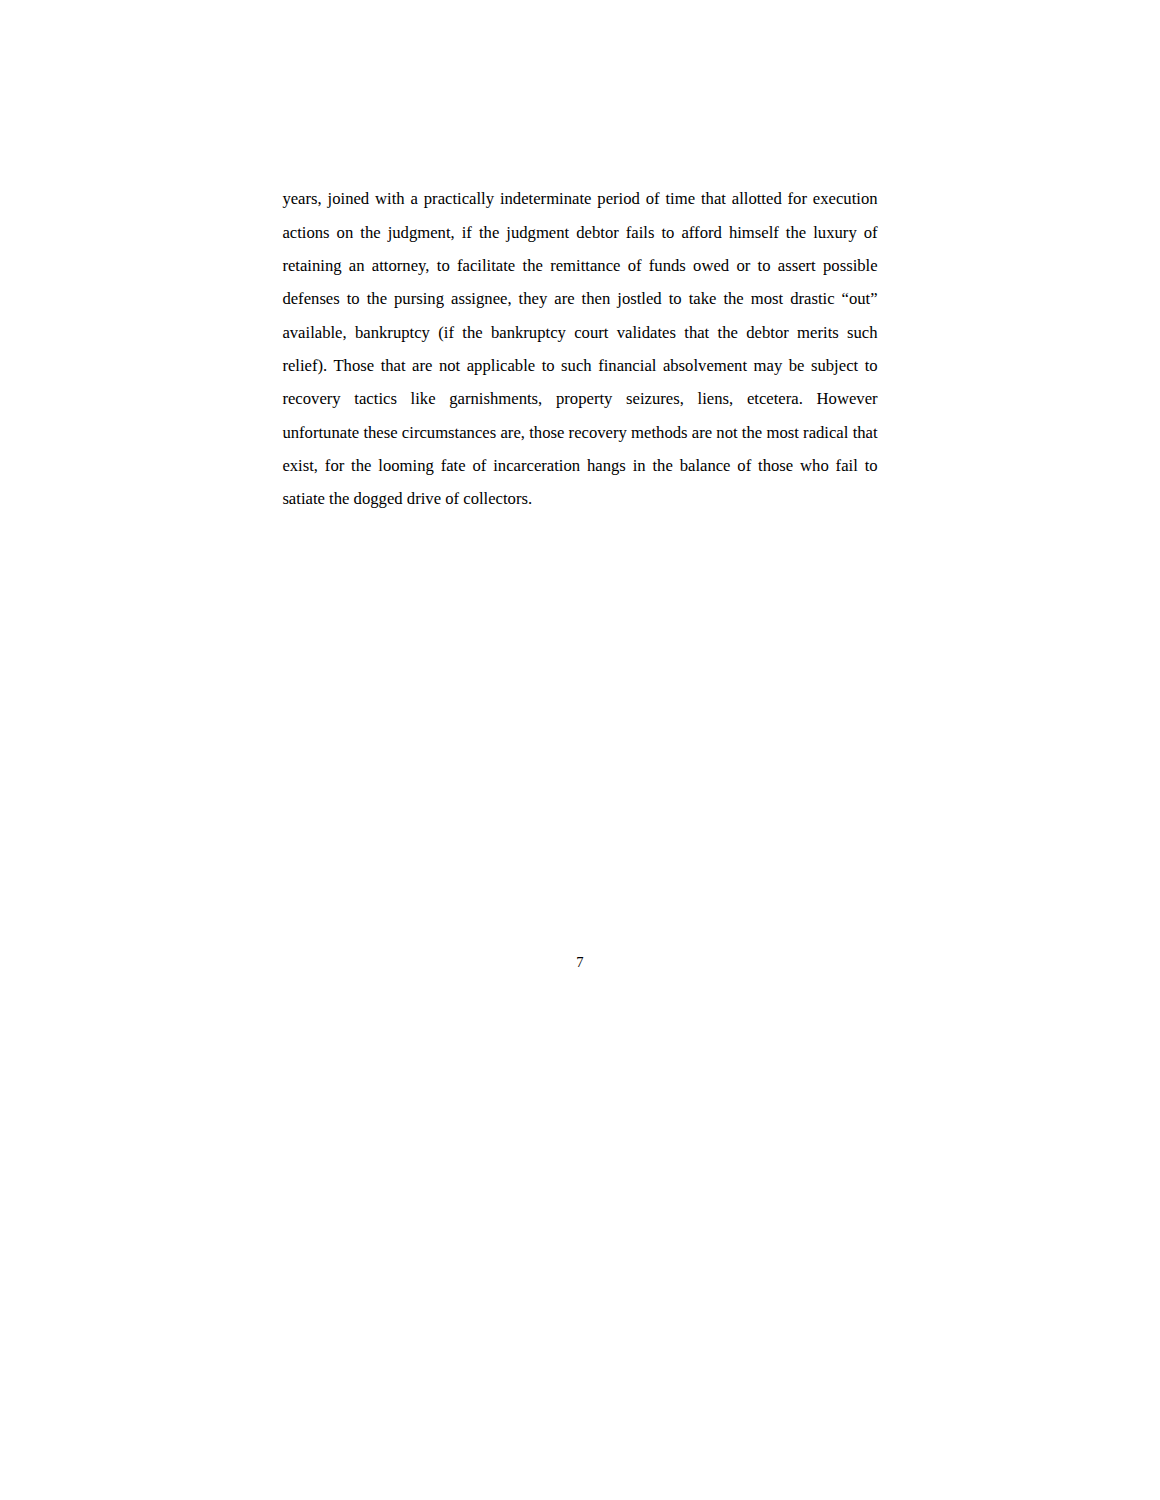years, joined with a practically indeterminate period of time that allotted for execution actions on the judgment, if the judgment debtor fails to afford himself the luxury of retaining an attorney, to facilitate the remittance of funds owed or to assert possible defenses to the pursing assignee, they are then jostled to take the most drastic “out” available, bankruptcy (if the bankruptcy court validates that the debtor merits such relief). Those that are not applicable to such financial absolvement may be subject to recovery tactics like garnishments, property seizures, liens, etcetera. However unfortunate these circumstances are, those recovery methods are not the most radical that exist, for the looming fate of incarceration hangs in the balance of those who fail to satiate the dogged drive of collectors.
7